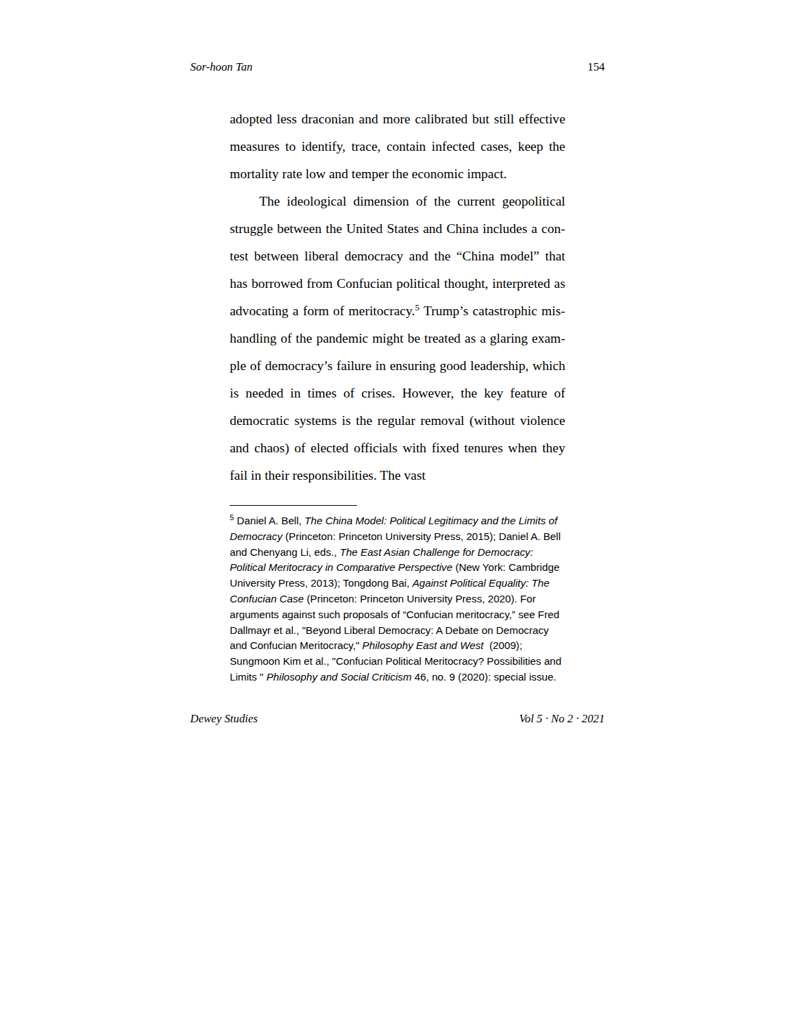Sor-hoon Tan 154
adopted less draconian and more calibrated but still effective measures to identify, trace, contain infected cases, keep the mortality rate low and temper the economic impact.
The ideological dimension of the current geopolitical struggle between the United States and China includes a contest between liberal democracy and the “China model” that has borrowed from Confucian political thought, interpreted as advocating a form of meritocracy.5 Trump’s catastrophic mishandling of the pandemic might be treated as a glaring example of democracy’s failure in ensuring good leadership, which is needed in times of crises. However, the key feature of democratic systems is the regular removal (without violence and chaos) of elected officials with fixed tenures when they fail in their responsibilities. The vast
5 Daniel A. Bell, The China Model: Political Legitimacy and the Limits of Democracy (Princeton: Princeton University Press, 2015); Daniel A. Bell and Chenyang Li, eds., The East Asian Challenge for Democracy: Political Meritocracy in Comparative Perspective (New York: Cambridge University Press, 2013); Tongdong Bai, Against Political Equality: The Confucian Case (Princeton: Princeton University Press, 2020). For arguments against such proposals of “Confucian meritocracy,” see Fred Dallmayr et al., "Beyond Liberal Democracy: A Debate on Democracy and Confucian Meritocracy," Philosophy East and West (2009); Sungmoon Kim et al., "Confucian Political Meritocracy? Possibilities and Limits " Philosophy and Social Criticism 46, no. 9 (2020): special issue.
Dewey Studies Vol 5 · No 2 · 2021